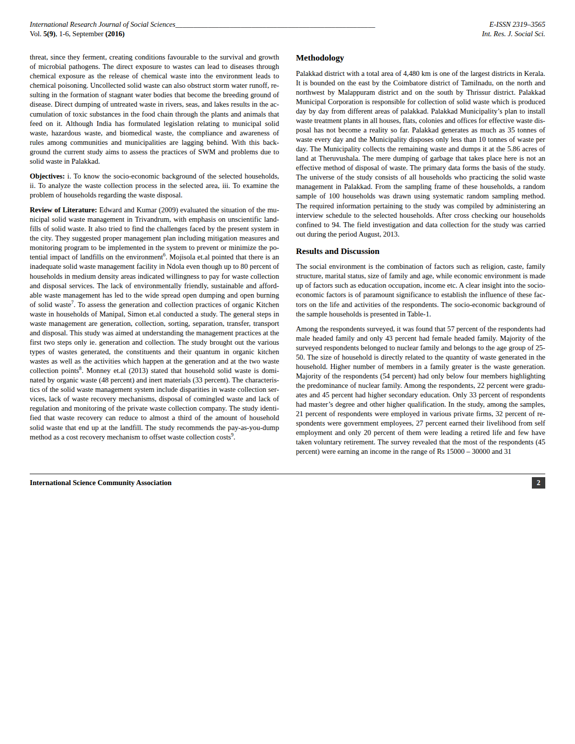International Research Journal of Social Sciences_______________________________________________________ E-ISSN 2319–3565
Vol. 5(9), 1-6, September (2016) Int. Res. J. Social Sci.
threat, since they ferment, creating conditions favourable to the survival and growth of microbial pathogens. The direct exposure to wastes can lead to diseases through chemical exposure as the release of chemical waste into the environment leads to chemical poisoning. Uncollected solid waste can also obstruct storm water runoff, resulting in the formation of stagnant water bodies that become the breeding ground of disease. Direct dumping of untreated waste in rivers, seas, and lakes results in the accumulation of toxic substances in the food chain through the plants and animals that feed on it. Although India has formulated legislation relating to municipal solid waste, hazardous waste, and biomedical waste, the compliance and awareness of rules among communities and municipalities are lagging behind. With this background the current study aims to assess the practices of SWM and problems due to solid waste in Palakkad.
Objectives: i. To know the socio-economic background of the selected households, ii. To analyze the waste collection process in the selected area, iii. To examine the problem of households regarding the waste disposal.
Review of Literature: Edward and Kumar (2009) evaluated the situation of the municipal solid waste management in Trivandrum, with emphasis on unscientific landfills of solid waste. It also tried to find the challenges faced by the present system in the city. They suggested proper management plan including mitigation measures and monitoring program to be implemented in the system to prevent or minimize the potential impact of landfills on the environment6. Mojisola et.al pointed that there is an inadequate solid waste management facility in Ndola even though up to 80 percent of households in medium density areas indicated willingness to pay for waste collection and disposal services. The lack of environmentally friendly, sustainable and affordable waste management has led to the wide spread open dumping and open burning of solid waste7. To assess the generation and collection practices of organic Kitchen waste in households of Manipal, Simon et.al conducted a study. The general steps in waste management are generation, collection, sorting, separation, transfer, transport and disposal. This study was aimed at understanding the management practices at the first two steps only ie. generation and collection. The study brought out the various types of wastes generated, the constituents and their quantum in organic kitchen wastes as well as the activities which happen at the generation and at the two waste collection points8. Monney et.al (2013) stated that household solid waste is dominated by organic waste (48 percent) and inert materials (33 percent). The characteristics of the solid waste management system include disparities in waste collection services, lack of waste recovery mechanisms, disposal of comingled waste and lack of regulation and monitoring of the private waste collection company. The study identified that waste recovery can reduce to almost a third of the amount of household solid waste that end up at the landfill. The study recommends the pay-as-you-dump method as a cost recovery mechanism to offset waste collection costs9.
Methodology
Palakkad district with a total area of 4,480 km is one of the largest districts in Kerala. It is bounded on the east by the Coimbatore district of Tamilnadu, on the north and northwest by Malappuram district and on the south by Thrissur district. Palakkad Municipal Corporation is responsible for collection of solid waste which is produced day by day from different areas of palakkad. Palakkad Municipality’s plan to install waste treatment plants in all houses, flats, colonies and offices for effective waste disposal has not become a reality so far. Palakkad generates as much as 35 tonnes of waste every day and the Municipality disposes only less than 10 tonnes of waste per day. The Municipality collects the remaining waste and dumps it at the 5.86 acres of land at Theruvushala. The mere dumping of garbage that takes place here is not an effective method of disposal of waste. The primary data forms the basis of the study. The universe of the study consists of all households who practicing the solid waste management in Palakkad. From the sampling frame of these households, a random sample of 100 households was drawn using systematic random sampling method. The required information pertaining to the study was compiled by administering an interview schedule to the selected households. After cross checking our households confined to 94. The field investigation and data collection for the study was carried out during the period August, 2013.
Results and Discussion
The social environment is the combination of factors such as religion, caste, family structure, marital status, size of family and age, while economic environment is made up of factors such as education occupation, income etc. A clear insight into the socio- economic factors is of paramount significance to establish the influence of these factors on the life and activities of the respondents. The socio-economic background of the sample households is presented in Table-1.
Among the respondents surveyed, it was found that 57 percent of the respondents had male headed family and only 43 percent had female headed family. Majority of the surveyed respondents belonged to nuclear family and belongs to the age group of 25-50. The size of household is directly related to the quantity of waste generated in the household. Higher number of members in a family greater is the waste generation. Majority of the respondents (54 percent) had only below four members highlighting the predominance of nuclear family. Among the respondents, 22 percent were graduates and 45 percent had higher secondary education. Only 33 percent of respondents had master’s degree and other higher qualification. In the study, among the samples, 21 percent of respondents were employed in various private firms, 32 percent of respondents were government employees, 27 percent earned their livelihood from self employment and only 20 percent of them were leading a retired life and few have taken voluntary retirement. The survey revealed that the most of the respondents (45 percent) were earning an income in the range of Rs 15000 – 30000 and 31
International Science Community Association 2